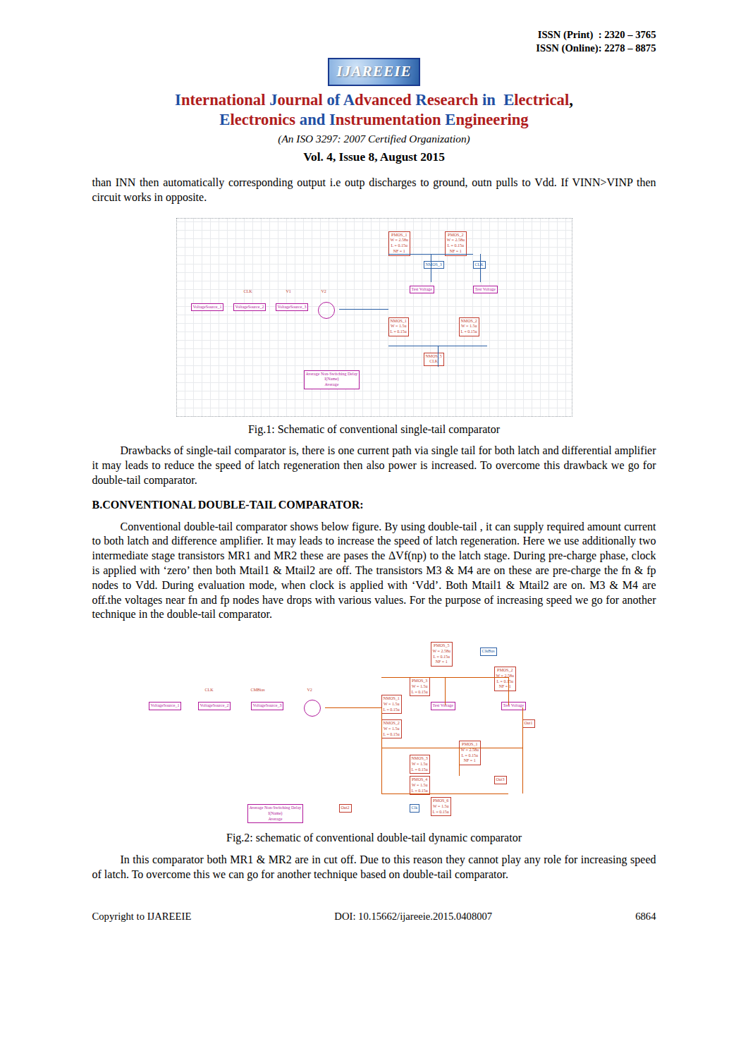ISSN (Print) : 2320 – 3765
ISSN (Online): 2278 – 8875
IJAREEIE
International Journal of Advanced Research in Electrical,
Electronics and Instrumentation Engineering
(An ISO 3297: 2007 Certified Organization)
Vol. 4, Issue 8, August 2015
than INN then automatically corresponding output i.e outp discharges to ground, outn pulls to Vdd. If VINN>VINP then circuit works in opposite.
PMOS_1
W = 2.58u
L = 0.15u
NF = 1
PMOS_2
W = 2.58u
L = 0.15u
NF = 1
NMOS_3
CLK
Test Voltage
Test Voltage
NMOS_1
W = 1.5u
L = 0.15u
NMOS_2
W = 1.5u
L = 0.15u
NMOS_5
CLK
Average Non-Switching Delay
I(Name)
Average
VoltageSource_1
VoltageSource_2
VoltageSource_3
CLK
V1
V2
Fig.1: Schematic of conventional single-tail comparator
Drawbacks of single-tail comparator is, there is one current path via single tail for both latch and differential amplifier it may leads to reduce the speed of latch regeneration then also power is increased. To overcome this drawback we go for double-tail comparator.
B.CONVENTIONAL DOUBLE-TAIL COMPARATOR:
Conventional double-tail comparator shows below figure. By using double-tail , it can supply required amount current to both latch and difference amplifier. It may leads to increase the speed of latch regeneration. Here we use additionally two intermediate stage transistors MR1 and MR2 these are pases the ΔVf(np) to the latch stage. During pre-charge phase, clock is applied with ‘zero’ then both Mtail1 & Mtail2 are off. The transistors M3 & M4 are on these are pre-charge the fn & fp nodes to Vdd. During evaluation mode, when clock is applied with ‘Vdd’. Both Mtail1 & Mtail2 are on. M3 & M4 are off.the voltages near fn and fp nodes have drops with various values. For the purpose of increasing speed we go for another technique in the double-tail comparator.
PMOS_5
W = 2.58u
L = 0.15u
NF = 1
ClkBus
PMOS_2
W = 2.58u
L = 0.15u
NF = 1
PMOS_3
W = 1.5u
L = 0.15u
NMOS_1
W = 1.5u
L = 0.15u
Test Voltage
Test Voltage
NMOS_2
W = 1.5u
L = 0.15u
Out1
PMOS_1
W = 2.58u
L = 0.15u
NF = 1
NMOS_3
W = 1.5u
L = 0.15u
PMOS_4
W = 1.5u
L = 0.15u
Out3
PMOS_6
W = 1.5u
L = 0.15u
Clk
Average Non-Switching Delay
I(Name)
Average
Out2
VoltageSource_1
VoltageSource_2
VoltageSource_3
CLK
CMBias
V2
Fig.2: schematic of conventional double-tail dynamic comparator
In this comparator both MR1 & MR2 are in cut off. Due to this reason they cannot play any role for increasing speed of latch. To overcome this we can go for another technique based on double-tail comparator.
Copyright to IJAREEIE DOI: 10.15662/ijareeie.2015.0408007 6864